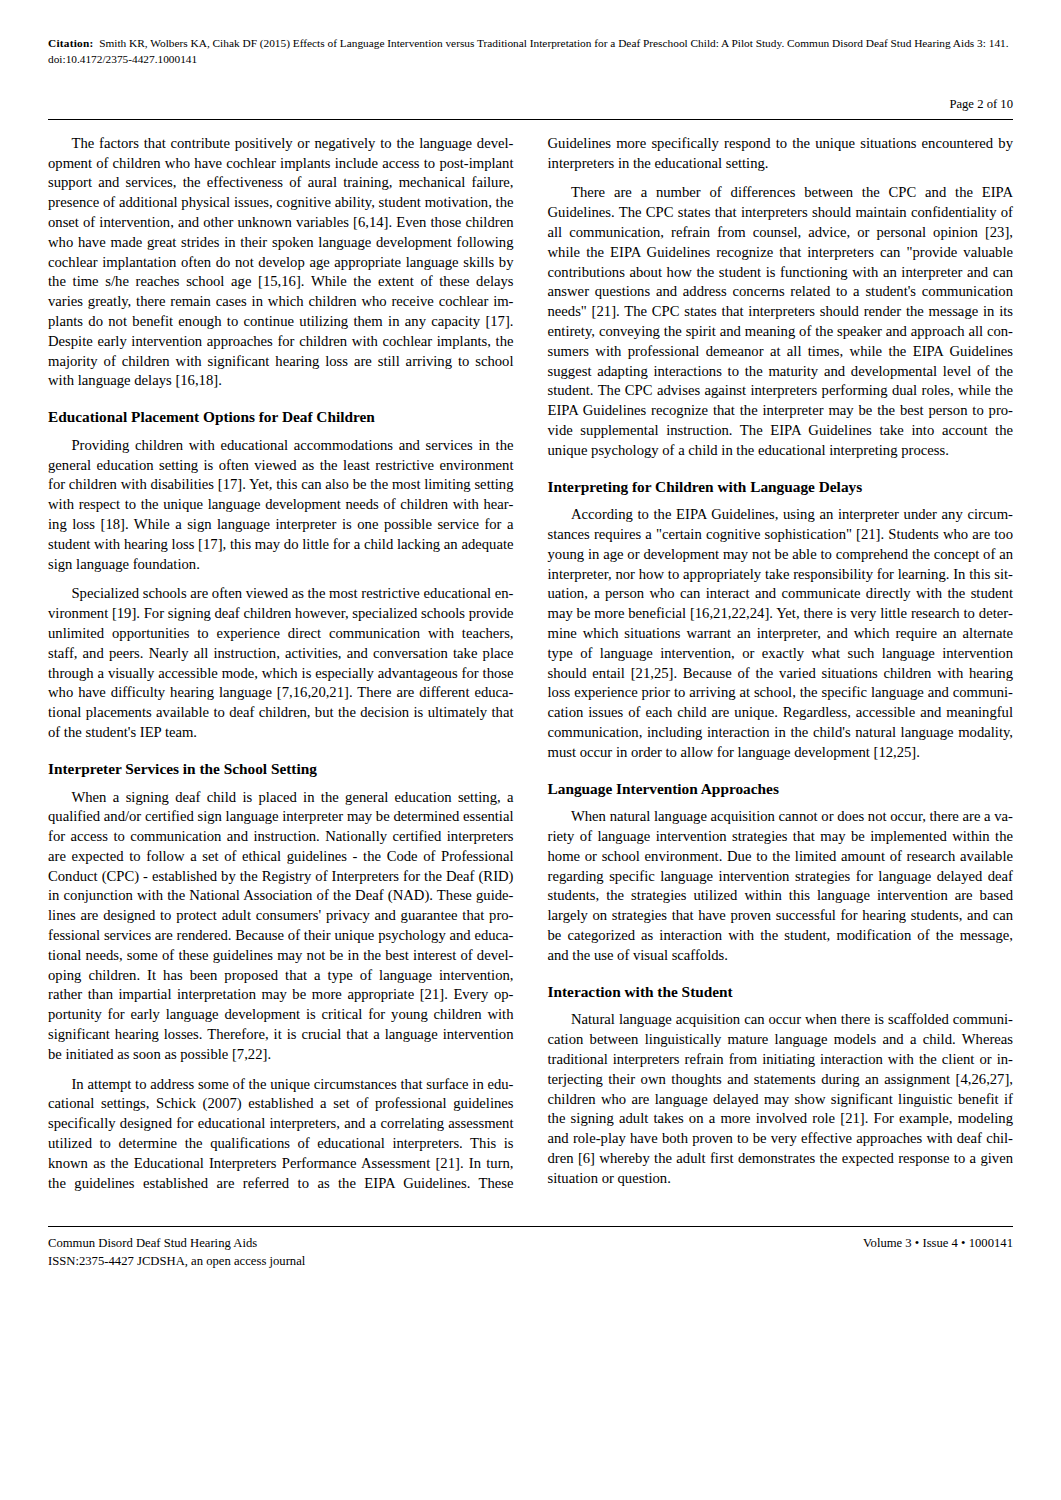Citation: Smith KR, Wolbers KA, Cihak DF (2015) Effects of Language Intervention versus Traditional Interpretation for a Deaf Preschool Child: A Pilot Study. Commun Disord Deaf Stud Hearing Aids 3: 141. doi:10.4172/2375-4427.1000141
Page 2 of 10
The factors that contribute positively or negatively to the language development of children who have cochlear implants include access to post-implant support and services, the effectiveness of aural training, mechanical failure, presence of additional physical issues, cognitive ability, student motivation, the onset of intervention, and other unknown variables [6,14]. Even those children who have made great strides in their spoken language development following cochlear implantation often do not develop age appropriate language skills by the time s/he reaches school age [15,16]. While the extent of these delays varies greatly, there remain cases in which children who receive cochlear implants do not benefit enough to continue utilizing them in any capacity [17]. Despite early intervention approaches for children with cochlear implants, the majority of children with significant hearing loss are still arriving to school with language delays [16,18].
Educational Placement Options for Deaf Children
Providing children with educational accommodations and services in the general education setting is often viewed as the least restrictive environment for children with disabilities [17]. Yet, this can also be the most limiting setting with respect to the unique language development needs of children with hearing loss [18]. While a sign language interpreter is one possible service for a student with hearing loss [17], this may do little for a child lacking an adequate sign language foundation.
Specialized schools are often viewed as the most restrictive educational environment [19]. For signing deaf children however, specialized schools provide unlimited opportunities to experience direct communication with teachers, staff, and peers. Nearly all instruction, activities, and conversation take place through a visually accessible mode, which is especially advantageous for those who have difficulty hearing language [7,16,20,21]. There are different educational placements available to deaf children, but the decision is ultimately that of the student's IEP team.
Interpreter Services in the School Setting
When a signing deaf child is placed in the general education setting, a qualified and/or certified sign language interpreter may be determined essential for access to communication and instruction. Nationally certified interpreters are expected to follow a set of ethical guidelines - the Code of Professional Conduct (CPC) - established by the Registry of Interpreters for the Deaf (RID) in conjunction with the National Association of the Deaf (NAD). These guidelines are designed to protect adult consumers' privacy and guarantee that professional services are rendered. Because of their unique psychology and educational needs, some of these guidelines may not be in the best interest of developing children. It has been proposed that a type of language intervention, rather than impartial interpretation may be more appropriate [21]. Every opportunity for early language development is critical for young children with significant hearing losses. Therefore, it is crucial that a language intervention be initiated as soon as possible [7,22].
In attempt to address some of the unique circumstances that surface in educational settings, Schick (2007) established a set of professional guidelines specifically designed for educational interpreters, and a correlating assessment utilized to determine the qualifications of educational interpreters. This is known as the Educational Interpreters Performance Assessment [21]. In turn, the guidelines established are referred to as the EIPA Guidelines. These Guidelines more specifically respond to the unique situations encountered by interpreters in the educational setting.
There are a number of differences between the CPC and the EIPA Guidelines. The CPC states that interpreters should maintain confidentiality of all communication, refrain from counsel, advice, or personal opinion [23], while the EIPA Guidelines recognize that interpreters can "provide valuable contributions about how the student is functioning with an interpreter and can answer questions and address concerns related to a student's communication needs" [21]. The CPC states that interpreters should render the message in its entirety, conveying the spirit and meaning of the speaker and approach all consumers with professional demeanor at all times, while the EIPA Guidelines suggest adapting interactions to the maturity and developmental level of the student. The CPC advises against interpreters performing dual roles, while the EIPA Guidelines recognize that the interpreter may be the best person to provide supplemental instruction. The EIPA Guidelines take into account the unique psychology of a child in the educational interpreting process.
Interpreting for Children with Language Delays
According to the EIPA Guidelines, using an interpreter under any circumstances requires a "certain cognitive sophistication" [21]. Students who are too young in age or development may not be able to comprehend the concept of an interpreter, nor how to appropriately take responsibility for learning. In this situation, a person who can interact and communicate directly with the student may be more beneficial [16,21,22,24]. Yet, there is very little research to determine which situations warrant an interpreter, and which require an alternate type of language intervention, or exactly what such language intervention should entail [21,25]. Because of the varied situations children with hearing loss experience prior to arriving at school, the specific language and communication issues of each child are unique. Regardless, accessible and meaningful communication, including interaction in the child's natural language modality, must occur in order to allow for language development [12,25].
Language Intervention Approaches
When natural language acquisition cannot or does not occur, there are a variety of language intervention strategies that may be implemented within the home or school environment. Due to the limited amount of research available regarding specific language intervention strategies for language delayed deaf students, the strategies utilized within this language intervention are based largely on strategies that have proven successful for hearing students, and can be categorized as interaction with the student, modification of the message, and the use of visual scaffolds.
Interaction with the Student
Natural language acquisition can occur when there is scaffolded communication between linguistically mature language models and a child. Whereas traditional interpreters refrain from initiating interaction with the client or interjecting their own thoughts and statements during an assignment [4,26,27], children who are language delayed may show significant linguistic benefit if the signing adult takes on a more involved role [21]. For example, modeling and role-play have both proven to be very effective approaches with deaf children [6] whereby the adult first demonstrates the expected response to a given situation or question.
Commun Disord Deaf Stud Hearing Aids
ISSN:2375-4427 JCDSHA, an open access journal
Volume 3 • Issue 4 • 1000141